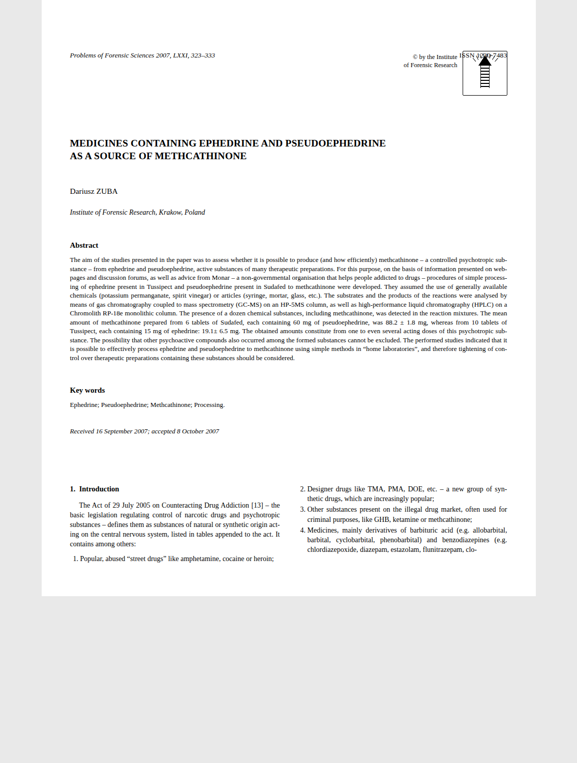© by the Institute
of Forensic Research
Problems of Forensic Sciences 2007, LXXI, 323–333 ISSN 1230-7483
Medicines containing ephedrine and pseudoephedrine
as a source of methcathinone
Dariusz ZUBA
Institute of Forensic Research, Krakow, Poland
Abstract
The aim of the studies presented in the paper was to assess whether it is possible to produce (and how efficiently) methcathinone – a controlled psychotropic substance – from ephedrine and pseudoephedrine, active substances of many therapeutic preparations. For this purpose, on the basis of information presented on webpages and discussion forums, as well as advice from Monar – a non-governmental organisation that helps people addicted to drugs – procedures of simple processing of ephedrine present in Tussipect and pseudoephedrine present in Sudafed to methcathinone were developed. They assumed the use of generally available chemicals (potassium permanganate, spirit vinegar) or articles (syringe, mortar, glass, etc.). The substrates and the products of the reactions were analysed by means of gas chromatography coupled to mass spectrometry (GC-MS) on an HP-5MS column, as well as high-performance liquid chromatography (HPLC) on a Chromolith RP-18e monolithic column. The presence of a dozen chemical substances, including methcathinone, was detected in the reaction mixtures. The mean amount of methcathinone prepared from 6 tablets of Sudafed, each containing 60 mg of pseudoephedrine, was 88.2 ± 1.8 mg, whereas from 10 tablets of Tussipect, each containing 15 mg of ephedrine: 19.1± 6.5 mg. The obtained amounts constitute from one to even several acting doses of this psychotropic substance. The possibility that other psychoactive compounds also occurred among the formed substances cannot be excluded. The performed studies indicated that it is possible to effectively process ephedrine and pseudoephedrine to methcathinone using simple methods in “home laboratories”, and therefore tightening of control over therapeutic preparations containing these substances should be considered.
Key words
Ephedrine; Pseudoephedrine; Methcathinone; Processing.
Received 16 September 2007; accepted 8 October 2007
1. Introduction
The Act of 29 July 2005 on Counteracting Drug Addiction [13] – the basic legislation regulating control of narcotic drugs and psychotropic substances – defines them as substances of natural or synthetic origin acting on the central nervous system, listed in tables appended to the act. It contains among others:
Popular, abused “street drugs” like amphetamine, cocaine or heroin;
Designer drugs like TMA, PMA, DOE, etc. – a new group of synthetic drugs, which are increasingly popular;
Other substances present on the illegal drug market, often used for criminal purposes, like GHB, ketamine or methcathinone;
Medicines, mainly derivatives of barbituric acid (e.g. allobarbital, barbital, cyclobarbital, phenobarbital) and benzodiazepines (e.g. chlordiazepoxide, diazepam, estazolam, flunitrazepam, clo-